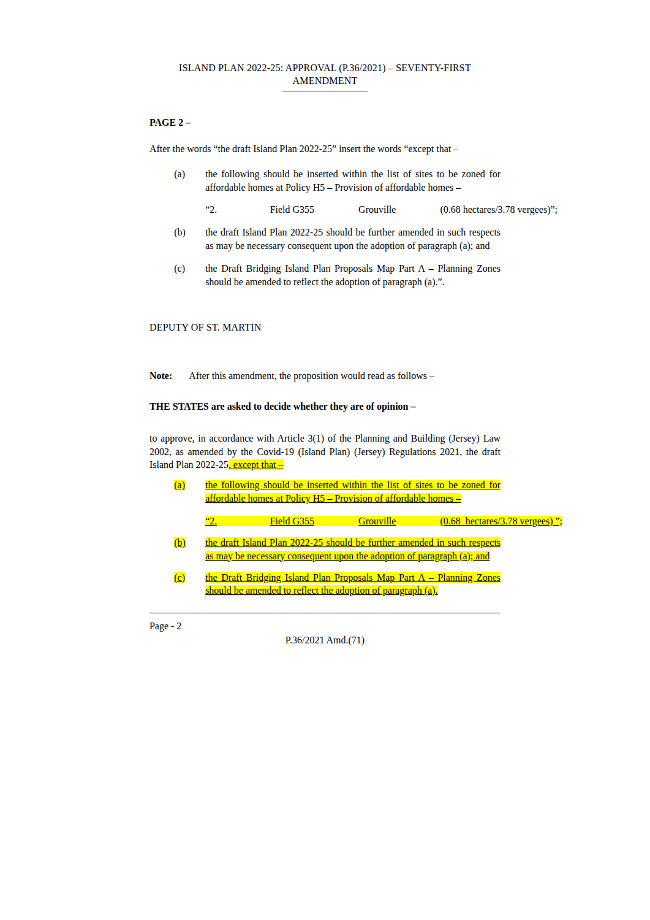Island Plan 2022-25: Approval (P.36/2021) – Seventy-First Amendment
PAGE 2 –
After the words “the draft Island Plan 2022-25” insert the words “except that –
(a) the following should be inserted within the list of sites to be zoned for affordable homes at Policy H5 – Provision of affordable homes – “2. Field G355 Grouville (0.68 hectares/3.78 vergees)”;
(b) the draft Island Plan 2022-25 should be further amended in such respects as may be necessary consequent upon the adoption of paragraph (a); and
(c) the Draft Bridging Island Plan Proposals Map Part A – Planning Zones should be amended to reflect the adoption of paragraph (a).”.
Deputy of St. Martin
Note: After this amendment, the proposition would read as follows –
THE STATES are asked to decide whether they are of opinion ‒
to approve, in accordance with Article 3(1) of the Planning and Building (Jersey) Law 2002, as amended by the Covid-19 (Island Plan) (Jersey) Regulations 2021, the draft Island Plan 2022-25, except that –
(a) the following should be inserted within the list of sites to be zoned for affordable homes at Policy H5 – Provision of affordable homes – “2. Field G355 Grouville (0.68 hectares/3.78 vergees) ”;
(b) the draft Island Plan 2022-25 should be further amended in such respects as may be necessary consequent upon the adoption of paragraph (a); and
(c) the Draft Bridging Island Plan Proposals Map Part A – Planning Zones should be amended to reflect the adoption of paragraph (a).
Page - 2
P.36/2021 Amd.(71)